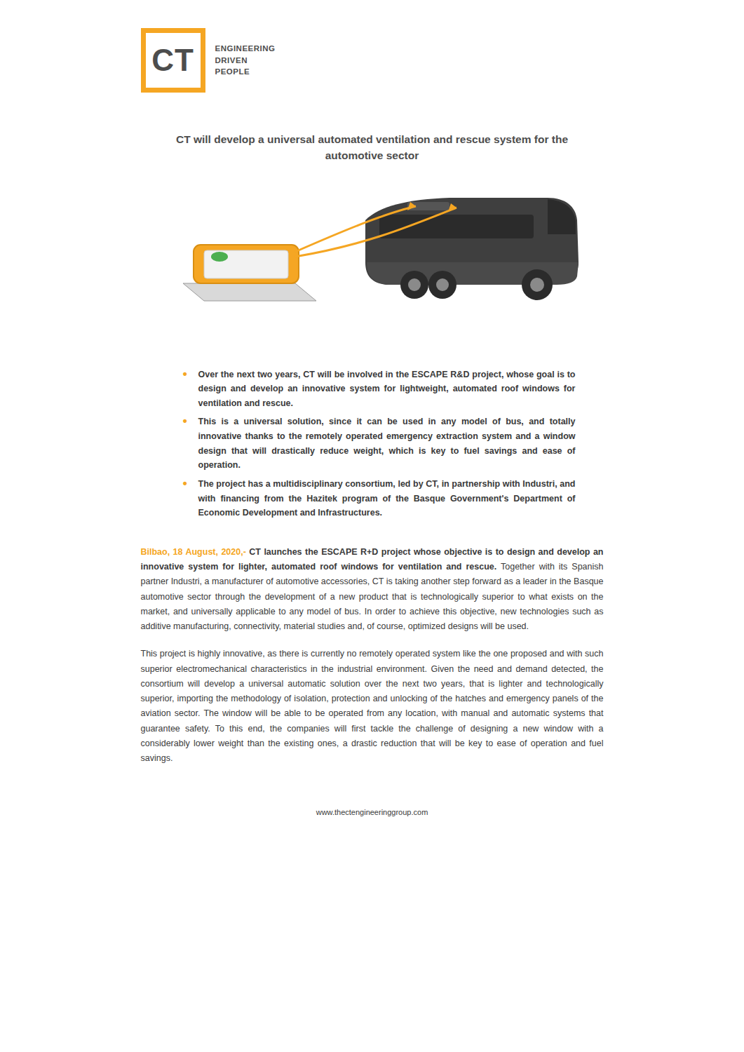CT
ENGINEERING
DRIVEN
PEOPLE
CT will develop a universal automated ventilation and rescue system for the automotive sector
Over the next two years, CT will be involved in the ESCAPE R&D project, whose goal is to design and develop an innovative system for lightweight, automated roof windows for ventilation and rescue.
This is a universal solution, since it can be used in any model of bus, and totally innovative thanks to the remotely operated emergency extraction system and a window design that will drastically reduce weight, which is key to fuel savings and ease of operation.
The project has a multidisciplinary consortium, led by CT, in partnership with Industri, and with financing from the Hazitek program of the Basque Government's Department of Economic Development and Infrastructures.
Bilbao, 18 August, 2020,- CT launches the ESCAPE R+D project whose objective is to design and develop an innovative system for lighter, automated roof windows for ventilation and rescue. Together with its Spanish partner Industri, a manufacturer of automotive accessories, CT is taking another step forward as a leader in the Basque automotive sector through the development of a new product that is technologically superior to what exists on the market, and universally applicable to any model of bus. In order to achieve this objective, new technologies such as additive manufacturing, connectivity, material studies and, of course, optimized designs will be used.
This project is highly innovative, as there is currently no remotely operated system like the one proposed and with such superior electromechanical characteristics in the industrial environment. Given the need and demand detected, the consortium will develop a universal automatic solution over the next two years, that is lighter and technologically superior, importing the methodology of isolation, protection and unlocking of the hatches and emergency panels of the aviation sector. The window will be able to be operated from any location, with manual and automatic systems that guarantee safety. To this end, the companies will first tackle the challenge of designing a new window with a considerably lower weight than the existing ones, a drastic reduction that will be key to ease of operation and fuel savings.
www.thectengineeringgroup.com